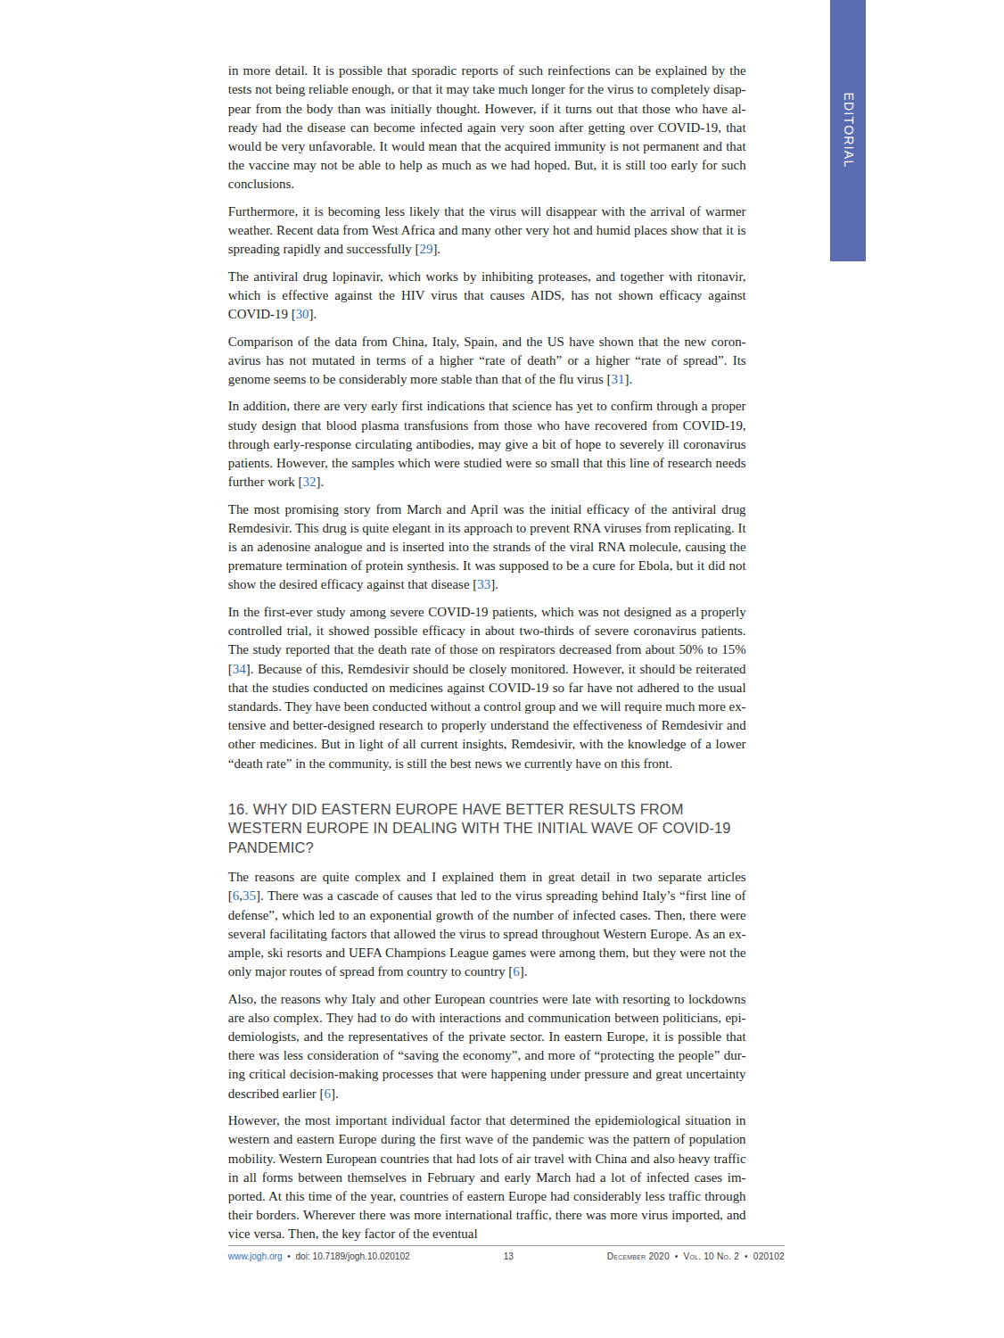Editorial
in more detail. It is possible that sporadic reports of such reinfections can be explained by the tests not being reliable enough, or that it may take much longer for the virus to completely disappear from the body than was initially thought. However, if it turns out that those who have already had the disease can become infected again very soon after getting over COVID-19, that would be very unfavorable. It would mean that the acquired immunity is not permanent and that the vaccine may not be able to help as much as we had hoped. But, it is still too early for such conclusions.
Furthermore, it is becoming less likely that the virus will disappear with the arrival of warmer weather. Recent data from West Africa and many other very hot and humid places show that it is spreading rapidly and successfully [29].
The antiviral drug lopinavir, which works by inhibiting proteases, and together with ritonavir, which is effective against the HIV virus that causes AIDS, has not shown efficacy against COVID-19 [30].
Comparison of the data from China, Italy, Spain, and the US have shown that the new coronavirus has not mutated in terms of a higher “rate of death” or a higher “rate of spread”. Its genome seems to be considerably more stable than that of the flu virus [31].
In addition, there are very early first indications that science has yet to confirm through a proper study design that blood plasma transfusions from those who have recovered from COVID-19, through early-response circulating antibodies, may give a bit of hope to severely ill coronavirus patients. However, the samples which were studied were so small that this line of research needs further work [32].
The most promising story from March and April was the initial efficacy of the antiviral drug Remdesivir. This drug is quite elegant in its approach to prevent RNA viruses from replicating. It is an adenosine analogue and is inserted into the strands of the viral RNA molecule, causing the premature termination of protein synthesis. It was supposed to be a cure for Ebola, but it did not show the desired efficacy against that disease [33].
In the first-ever study among severe COVID-19 patients, which was not designed as a properly controlled trial, it showed possible efficacy in about two-thirds of severe coronavirus patients. The study reported that the death rate of those on respirators decreased from about 50% to 15% [34]. Because of this, Remdesivir should be closely monitored. However, it should be reiterated that the studies conducted on medicines against COVID-19 so far have not adhered to the usual standards. They have been conducted without a control group and we will require much more extensive and better-designed research to properly understand the effectiveness of Remdesivir and other medicines. But in light of all current insights, Remdesivir, with the knowledge of a lower “death rate” in the community, is still the best news we currently have on this front.
16. Why did Eastern Europe have better results from Western Europe in dealing with the initial wave of COVID-19 pandemic?
The reasons are quite complex and I explained them in great detail in two separate articles [6,35]. There was a cascade of causes that led to the virus spreading behind Italy’s “first line of defense”, which led to an exponential growth of the number of infected cases. Then, there were several facilitating factors that allowed the virus to spread throughout Western Europe. As an example, ski resorts and UEFA Champions League games were among them, but they were not the only major routes of spread from country to country [6].
Also, the reasons why Italy and other European countries were late with resorting to lockdowns are also complex. They had to do with interactions and communication between politicians, epidemiologists, and the representatives of the private sector. In eastern Europe, it is possible that there was less consideration of “saving the economy”, and more of “protecting the people” during critical decision-making processes that were happening under pressure and great uncertainty described earlier [6].
However, the most important individual factor that determined the epidemiological situation in western and eastern Europe during the first wave of the pandemic was the pattern of population mobility. Western European countries that had lots of air travel with China and also heavy traffic in all forms between themselves in February and early March had a lot of infected cases imported. At this time of the year, countries of eastern Europe had considerably less traffic through their borders. Wherever there was more international traffic, there was more virus imported, and vice versa. Then, the key factor of the eventual
www.jogh.org • doi: 10.7189/jogh.10.020102
13
December 2020 • Vol. 10 No. 2 • 020102